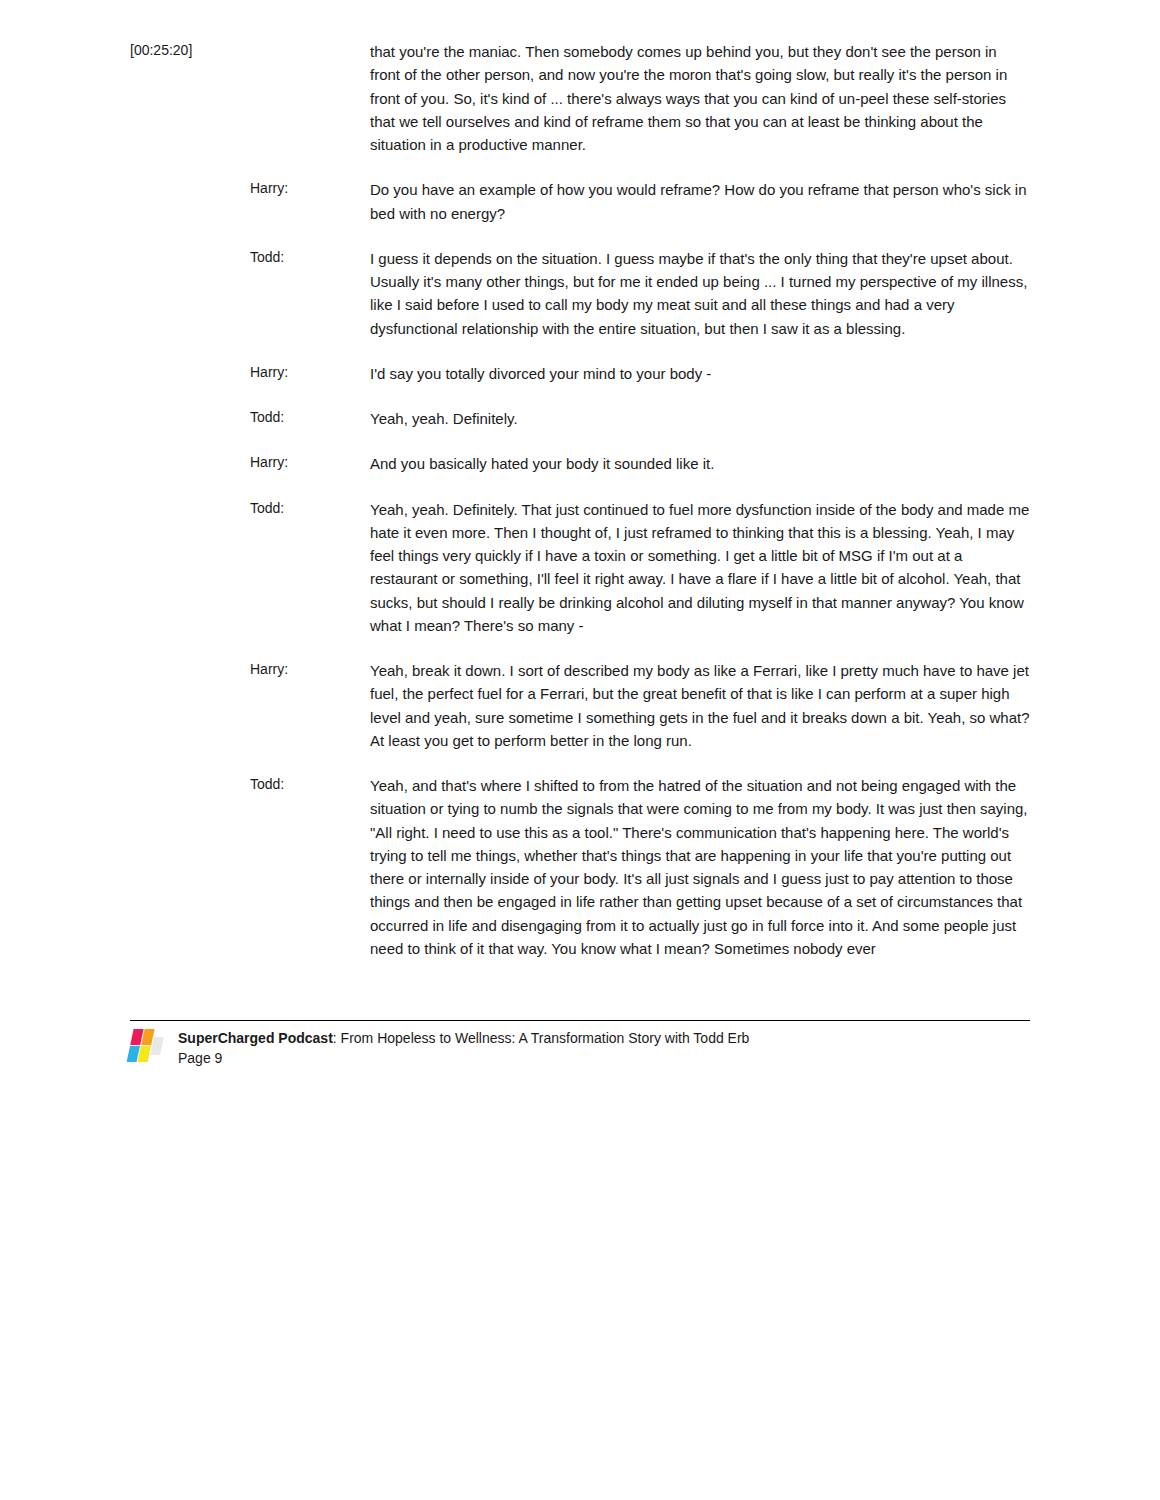[00:25:20]
that you're the maniac. Then somebody comes up behind you, but they don't see the person in front of the other person, and now you're the moron that's going slow, but really it's the person in front of you. So, it's kind of ... there's always ways that you can kind of un-peel these self-stories that we tell ourselves and kind of reframe them so that you can at least be thinking about the situation in a productive manner.
Harry:
Do you have an example of how you would reframe? How do you reframe that person who's sick in bed with no energy?
Todd:
I guess it depends on the situation. I guess maybe if that's the only thing that they're upset about. Usually it's many other things, but for me it ended up being ... I turned my perspective of my illness, like I said before I used to call my body my meat suit and all these things and had a very dysfunctional relationship with the entire situation, but then I saw it as a blessing.
Harry:
I'd say you totally divorced your mind to your body -
Todd:
Yeah, yeah. Definitely.
Harry:
And you basically hated your body it sounded like it.
Todd:
Yeah, yeah. Definitely. That just continued to fuel more dysfunction inside of the body and made me hate it even more. Then I thought of, I just reframed to thinking that this is a blessing. Yeah, I may feel things very quickly if I have a toxin or something. I get a little bit of MSG if I'm out at a restaurant or something, I'll feel it right away. I have a flare if I have a little bit of alcohol. Yeah, that sucks, but should I really be drinking alcohol and diluting myself in that manner anyway? You know what I mean? There's so many -
Harry:
Yeah, break it down. I sort of described my body as like a Ferrari, like I pretty much have to have jet fuel, the perfect fuel for a Ferrari, but the great benefit of that is like I can perform at a super high level and yeah, sure sometime I something gets in the fuel and it breaks down a bit. Yeah, so what? At least you get to perform better in the long run.
Todd:
Yeah, and that's where I shifted to from the hatred of the situation and not being engaged with the situation or tying to numb the signals that were coming to me from my body. It was just then saying, "All right. I need to use this as a tool." There's communication that's happening here. The world's trying to tell me things, whether that's things that are happening in your life that you're putting out there or internally inside of your body. It's all just signals and I guess just to pay attention to those things and then be engaged in life rather than getting upset because of a set of circumstances that occurred in life and disengaging from it to actually just go in full force into it. And some people just need to think of it that way. You know what I mean? Sometimes nobody ever
SuperCharged Podcast: From Hopeless to Wellness: A Transformation Story with Todd Erb
Page 9